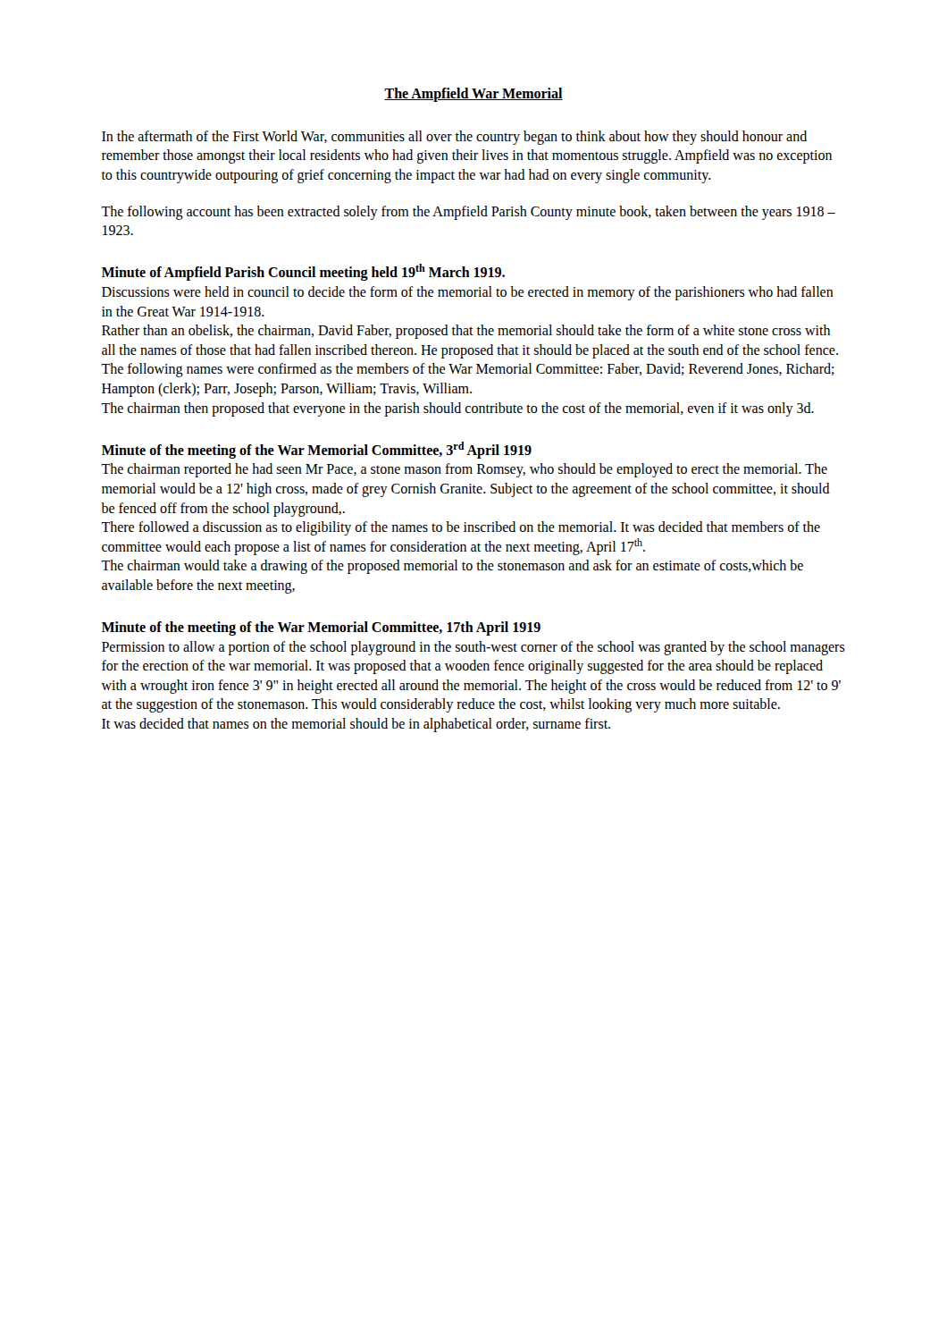The Ampfield War Memorial
In the aftermath of the First World War, communities all over the country began to think about how they should honour and remember those amongst their local residents who had given their lives in that momentous struggle. Ampfield was no exception to this countrywide outpouring of grief concerning the impact the war had had on every single community.
The following account has been extracted solely from the Ampfield Parish County minute book, taken between the years 1918 – 1923.
Minute of Ampfield Parish Council meeting held 19th March 1919.
Discussions were held in council to decide the form of the memorial to be erected in memory of the parishioners who had fallen in the Great War 1914-1918.
Rather than an obelisk, the chairman, David Faber, proposed that the memorial should take the form of a white stone cross with all the names of those that had fallen inscribed thereon. He proposed that it should be placed at the south end of the school fence.
The following names were confirmed as the members of the War Memorial Committee: Faber, David; Reverend Jones, Richard; Hampton (clerk); Parr, Joseph; Parson, William; Travis, William.
The chairman then proposed that everyone in the parish should contribute to the cost of the memorial, even if it was only 3d.
Minute of the meeting of the War Memorial Committee, 3rd April 1919
The chairman reported he had seen Mr Pace, a stone mason from Romsey, who should be employed to erect the memorial. The memorial would be a 12' high cross, made of grey Cornish Granite. Subject to the agreement of the school committee, it should be fenced off from the school playground,.
There followed a discussion as to eligibility of the names to be inscribed on the memorial. It was decided that members of the committee would each propose a list of names for consideration at the next meeting, April 17th.
The chairman would take a drawing of the proposed memorial to the stonemason and ask for an estimate of costs,which be available before the next meeting,
Minute of the meeting of the War Memorial Committee, 17th April 1919
Permission to allow a portion of the school playground in the south-west corner of the school was granted by the school managers for the erection of the war memorial. It was proposed that a wooden fence originally suggested for the area should be replaced with a wrought iron fence 3' 9" in height erected all around the memorial. The height of the cross would be reduced from 12' to 9' at the suggestion of the stonemason. This would considerably reduce the cost, whilst looking very much more suitable.
It was decided that names on the memorial should be in alphabetical order, surname first.